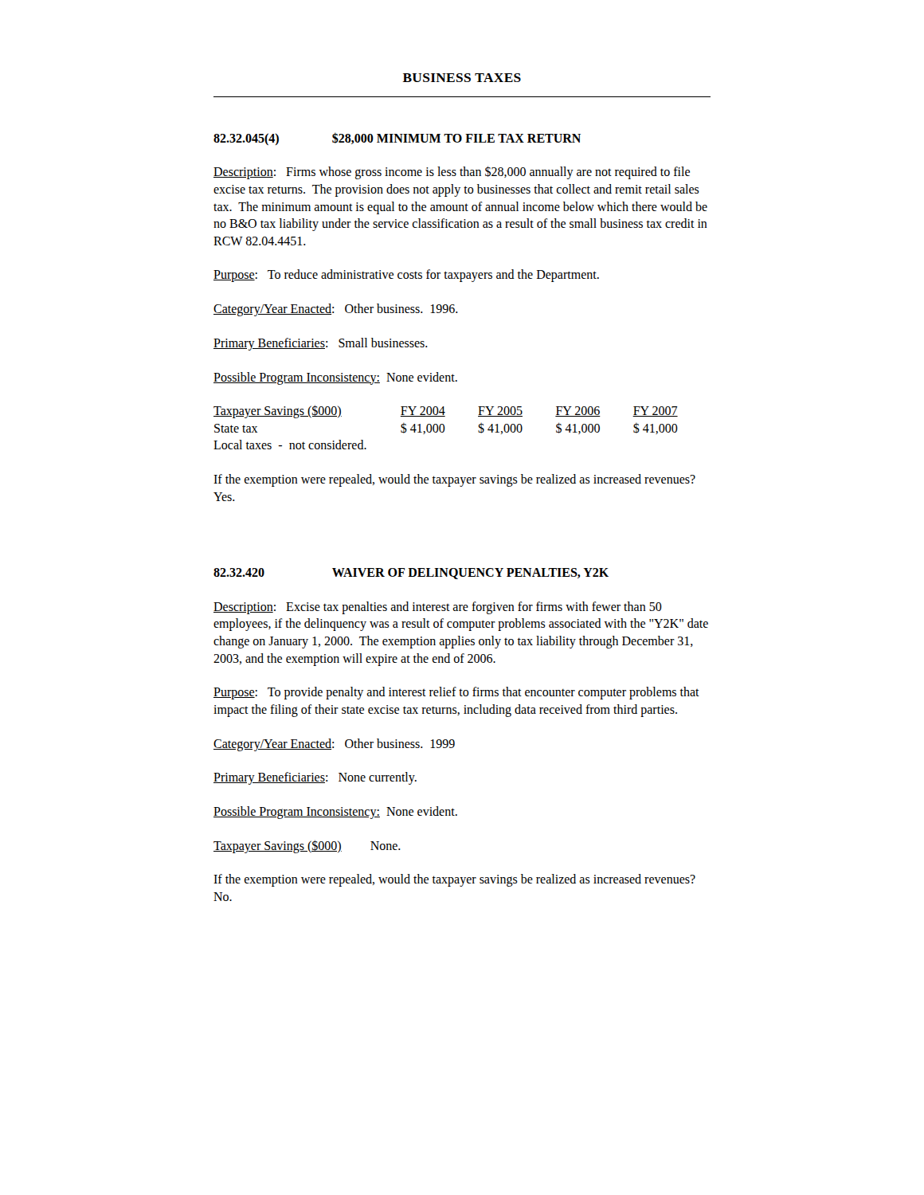BUSINESS TAXES
82.32.045(4)$28,000 MINIMUM TO FILE TAX RETURN
Description: Firms whose gross income is less than $28,000 annually are not required to file excise tax returns. The provision does not apply to businesses that collect and remit retail sales tax. The minimum amount is equal to the amount of annual income below which there would be no B&O tax liability under the service classification as a result of the small business tax credit in RCW 82.04.4451.
Purpose: To reduce administrative costs for taxpayers and the Department.
Category/Year Enacted: Other business. 1996.
Primary Beneficiaries: Small businesses.
Possible Program Inconsistency: None evident.
| Taxpayer Savings ($000) | FY 2004 | FY 2005 | FY 2006 | FY 2007 |
| State tax | $ 41,000 | $ 41,000 | $ 41,000 | $ 41,000 |
| Local taxes - not considered. |
If the exemption were repealed, would the taxpayer savings be realized as increased revenues? Yes.
82.32.420 WAIVER OF DELINQUENCY PENALTIES, Y2K
Description: Excise tax penalties and interest are forgiven for firms with fewer than 50 employees, if the delinquency was a result of computer problems associated with the "Y2K" date change on January 1, 2000. The exemption applies only to tax liability through December 31, 2003, and the exemption will expire at the end of 2006.
Purpose: To provide penalty and interest relief to firms that encounter computer problems that impact the filing of their state excise tax returns, including data received from third parties.
Category/Year Enacted: Other business. 1999
Primary Beneficiaries: None currently.
Possible Program Inconsistency: None evident.
Taxpayer Savings ($000) None.
If the exemption were repealed, would the taxpayer savings be realized as increased revenues? No.